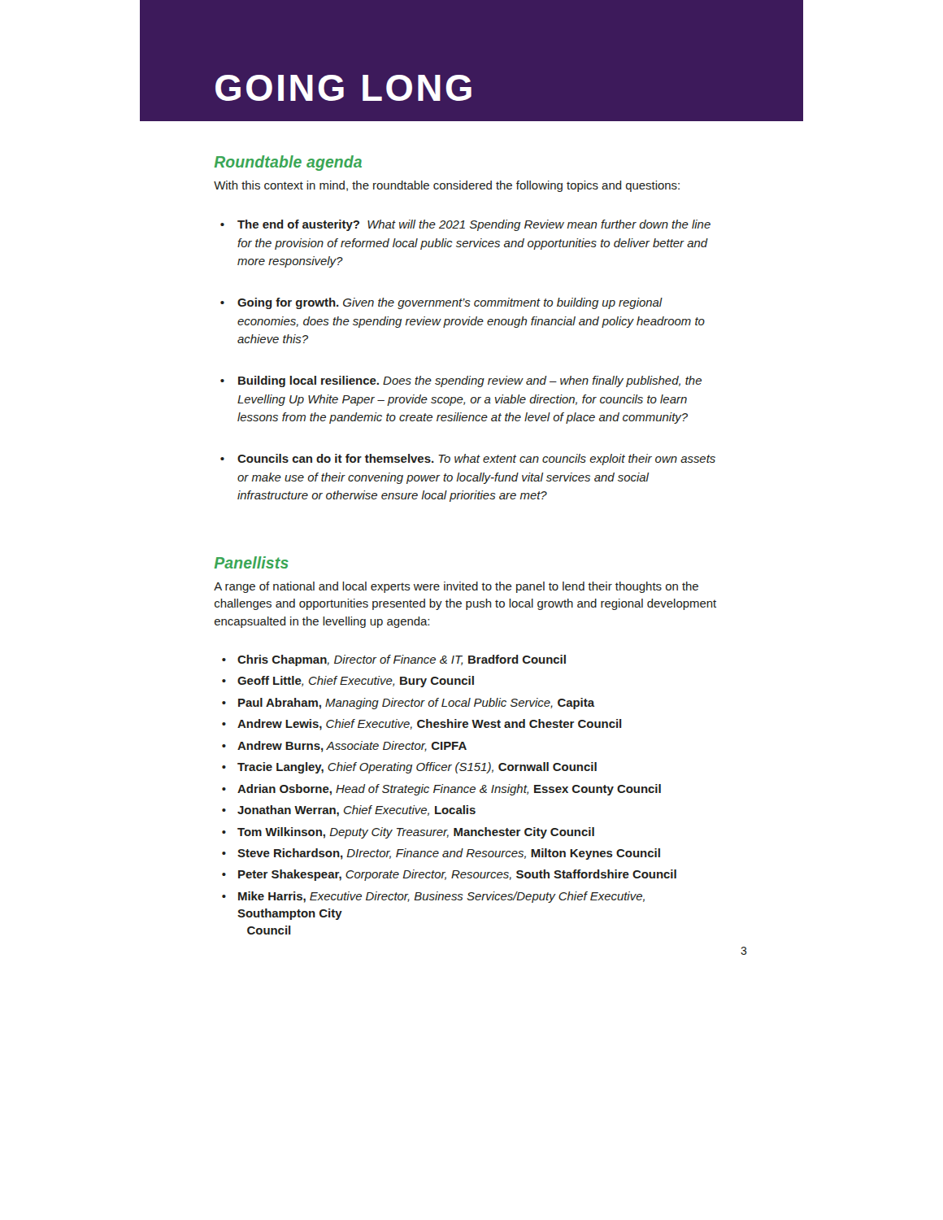GOING LONG
Roundtable agenda
With this context in mind, the roundtable considered the following topics and questions:
The end of austerity? What will the 2021 Spending Review mean further down the line for the provision of reformed local public services and opportunities to deliver better and more responsively?
Going for growth. Given the government’s commitment to building up regional economies, does the spending review provide enough financial and policy headroom to achieve this?
Building local resilience. Does the spending review and – when finally published, the Levelling Up White Paper – provide scope, or a viable direction, for councils to learn lessons from the pandemic to create resilience at the level of place and community?
Councils can do it for themselves. To what extent can councils exploit their own assets or make use of their convening power to locally-fund vital services and social infrastructure or otherwise ensure local priorities are met?
Panellists
A range of national and local experts were invited to the panel to lend their thoughts on the challenges and opportunities presented by the push to local growth and regional development encapsualted in the levelling up agenda:
Chris Chapman, Director of Finance & IT, Bradford Council
Geoff Little, Chief Executive, Bury Council
Paul Abraham, Managing Director of Local Public Service, Capita
Andrew Lewis, Chief Executive, Cheshire West and Chester Council
Andrew Burns, Associate Director, CIPFA
Tracie Langley, Chief Operating Officer (S151), Cornwall Council
Adrian Osborne, Head of Strategic Finance & Insight, Essex County Council
Jonathan Werran, Chief Executive, Localis
Tom Wilkinson, Deputy City Treasurer, Manchester City Council
Steve Richardson, DIrector, Finance and Resources, Milton Keynes Council
Peter Shakespear, Corporate Director, Resources, South Staffordshire Council
Mike Harris, Executive Director, Business Services/Deputy Chief Executive, Southampton City Council
3